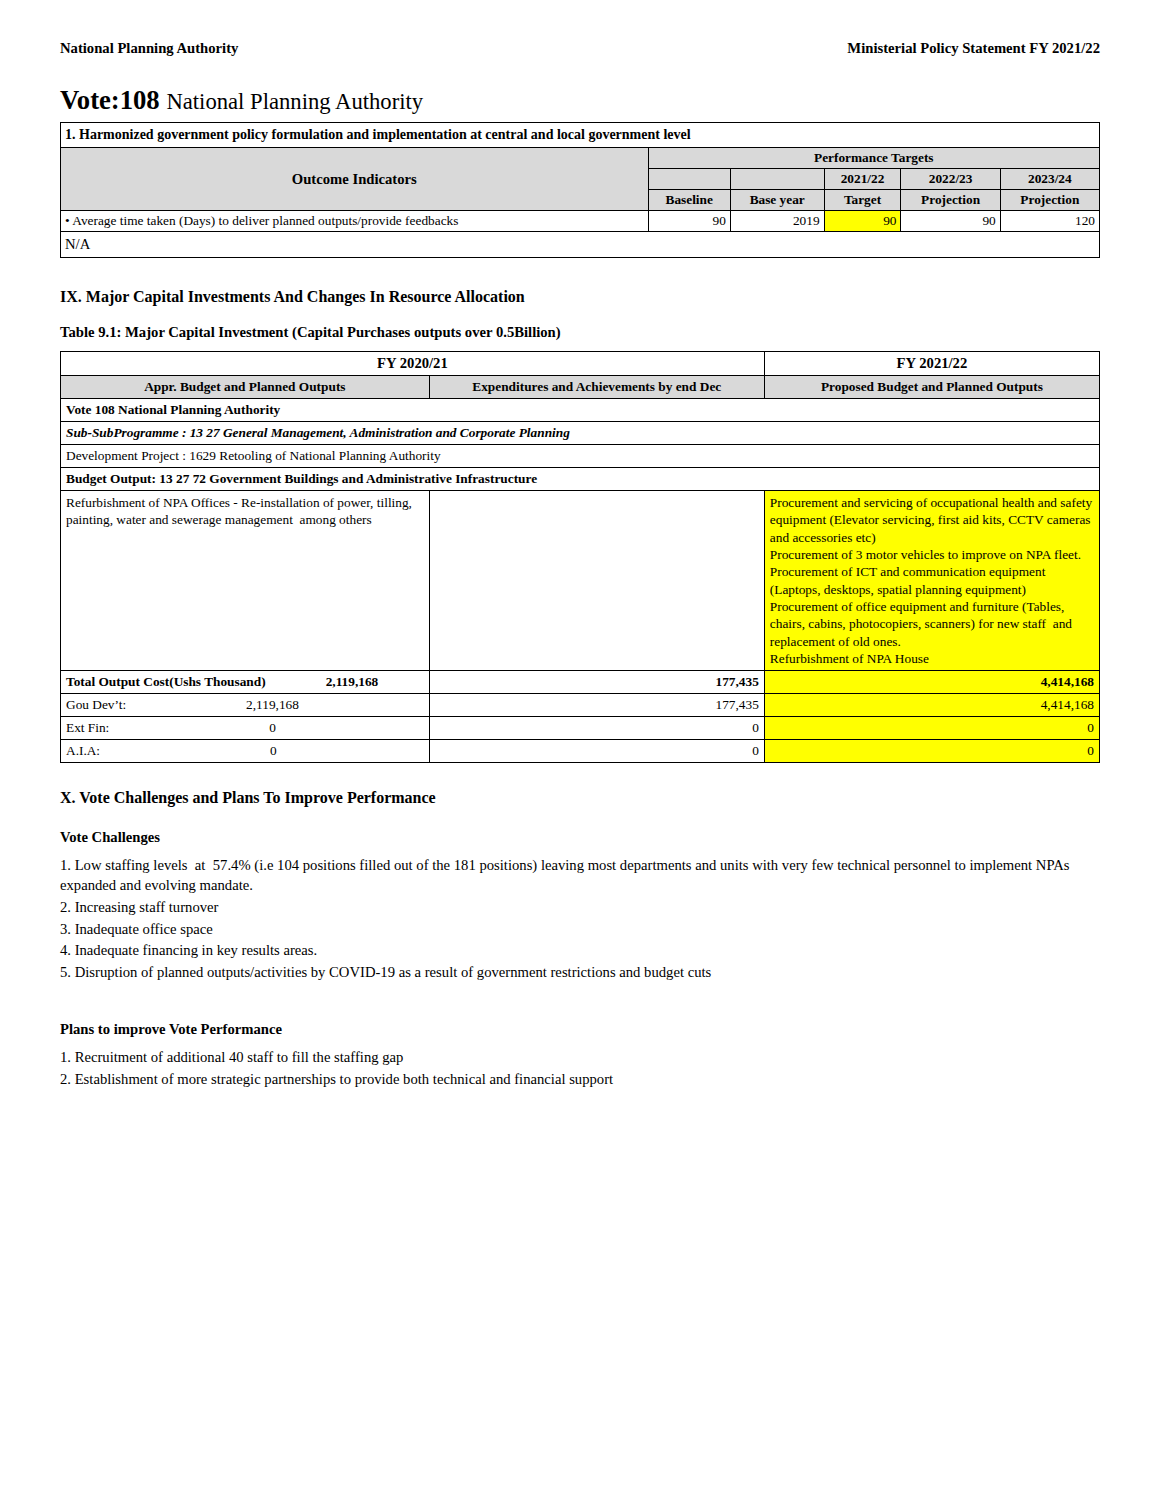National Planning Authority
Ministerial Policy Statement FY 2021/22
Vote:108 National Planning Authority
| 1. Harmonized government policy formulation and implementation at central and local government level |
| Outcome Indicators | Performance Targets |
| | | 2021/22 | 2022/23 | 2023/24 |
| Baseline | Base year | Target | Projection | Projection |
| • Average time taken (Days) to deliver planned outputs/provide feedbacks | 90 | 2019 | 90 | 90 | 120 |
| N/A |
IX. Major Capital Investments And Changes In Resource Allocation
Table 9.1: Major Capital Investment (Capital Purchases outputs over 0.5Billion)
| FY 2020/21 | FY 2021/22 |
| --- | --- |
| Appr. Budget and Planned Outputs | Expenditures and Achievements by end Dec | Proposed Budget and Planned Outputs |
| Vote 108 National Planning Authority |
| Sub-SubProgramme : 13 27 General Management, Administration and Corporate Planning |
| Development Project : 1629 Retooling of National Planning Authority |
| Budget Output: 13 27 72 Government Buildings and Administrative Infrastructure |
| Refurbishment of NPA Offices - Re-installation of power, tilling, painting, water and sewerage management among others | | Procurement and servicing of occupational health and safety equipment (Elevator servicing, first aid kits, CCTV cameras and accessories etc) Procurement of 3 motor vehicles to improve on NPA fleet. Procurement of ICT and communication equipment (Laptops, desktops, spatial planning equipment) Procurement of office equipment and furniture (Tables, chairs, cabins, photocopiers, scanners) for new staff and replacement of old ones. Refurbishment of NPA House |
| Total Output Cost(Ushs Thousand) 2,119,168 | 177,435 | 4,414,168 |
| Gou Dev’t: 2,119,168 | 177,435 | 4,414,168 |
| Ext Fin: 0 | 0 | 0 |
| A.I.A: 0 | 0 | 0 |
X. Vote Challenges and Plans To Improve Performance
Vote Challenges
1. Low staffing levels at 57.4% (i.e 104 positions filled out of the 181 positions) leaving most departments and units with very few technical personnel to implement NPAs expanded and evolving mandate.
2. Increasing staff turnover
3. Inadequate office space
4. Inadequate financing in key results areas.
5. Disruption of planned outputs/activities by COVID-19 as a result of government restrictions and budget cuts
Plans to improve Vote Performance
1. Recruitment of additional 40 staff to fill the staffing gap
2. Establishment of more strategic partnerships to provide both technical and financial support